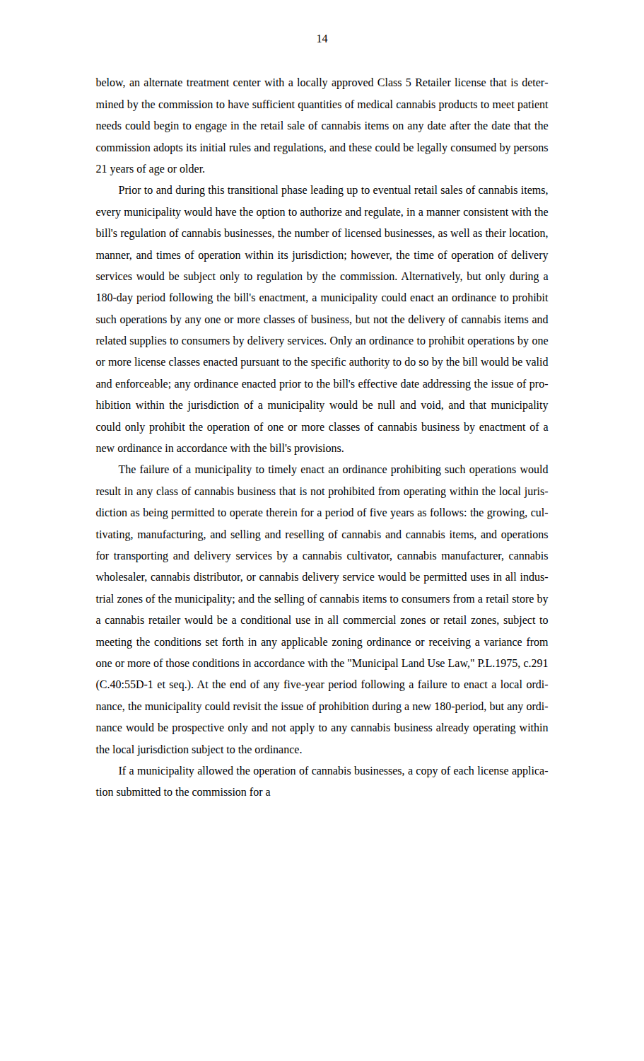14
below, an alternate treatment center with a locally approved Class 5 Retailer license that is determined by the commission to have sufficient quantities of medical cannabis products to meet patient needs could begin to engage in the retail sale of cannabis items on any date after the date that the commission adopts its initial rules and regulations, and these could be legally consumed by persons 21 years of age or older.
Prior to and during this transitional phase leading up to eventual retail sales of cannabis items, every municipality would have the option to authorize and regulate, in a manner consistent with the bill's regulation of cannabis businesses, the number of licensed businesses, as well as their location, manner, and times of operation within its jurisdiction; however, the time of operation of delivery services would be subject only to regulation by the commission. Alternatively, but only during a 180-day period following the bill's enactment, a municipality could enact an ordinance to prohibit such operations by any one or more classes of business, but not the delivery of cannabis items and related supplies to consumers by delivery services. Only an ordinance to prohibit operations by one or more license classes enacted pursuant to the specific authority to do so by the bill would be valid and enforceable; any ordinance enacted prior to the bill's effective date addressing the issue of prohibition within the jurisdiction of a municipality would be null and void, and that municipality could only prohibit the operation of one or more classes of cannabis business by enactment of a new ordinance in accordance with the bill's provisions.
The failure of a municipality to timely enact an ordinance prohibiting such operations would result in any class of cannabis business that is not prohibited from operating within the local jurisdiction as being permitted to operate therein for a period of five years as follows: the growing, cultivating, manufacturing, and selling and reselling of cannabis and cannabis items, and operations for transporting and delivery services by a cannabis cultivator, cannabis manufacturer, cannabis wholesaler, cannabis distributor, or cannabis delivery service would be permitted uses in all industrial zones of the municipality; and the selling of cannabis items to consumers from a retail store by a cannabis retailer would be a conditional use in all commercial zones or retail zones, subject to meeting the conditions set forth in any applicable zoning ordinance or receiving a variance from one or more of those conditions in accordance with the "Municipal Land Use Law," P.L.1975, c.291 (C.40:55D-1 et seq.). At the end of any five-year period following a failure to enact a local ordinance, the municipality could revisit the issue of prohibition during a new 180-period, but any ordinance would be prospective only and not apply to any cannabis business already operating within the local jurisdiction subject to the ordinance.
If a municipality allowed the operation of cannabis businesses, a copy of each license application submitted to the commission for a